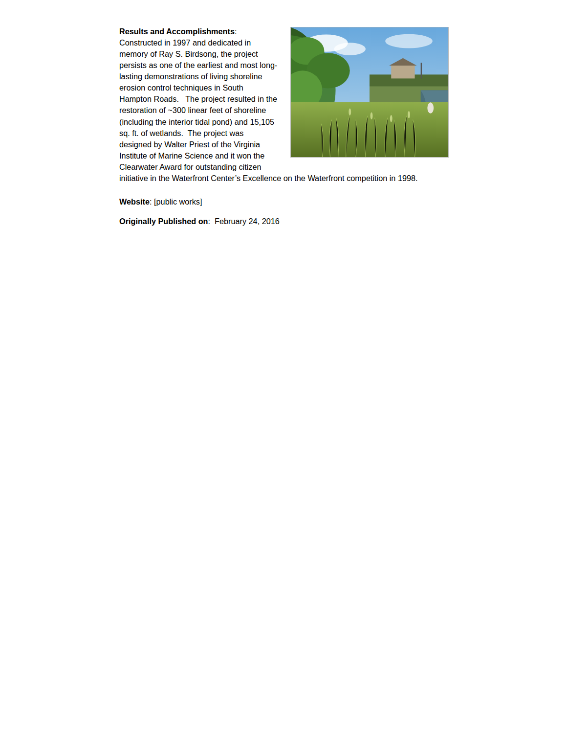Results and Accomplishments: Constructed in 1997 and dedicated in memory of Ray S. Birdsong, the project persists as one of the earliest and most long-lasting demonstrations of living shoreline erosion control techniques in South Hampton Roads. The project resulted in the restoration of ~300 linear feet of shoreline (including the interior tidal pond) and 15,105 sq. ft. of wetlands. The project was designed by Walter Priest of the Virginia Institute of Marine Science and it won the Clearwater Award for outstanding citizen initiative in the Waterfront Center’s Excellence on the Waterfront competition in 1998.
Website: [public works]
Originally Published on: February 24, 2016